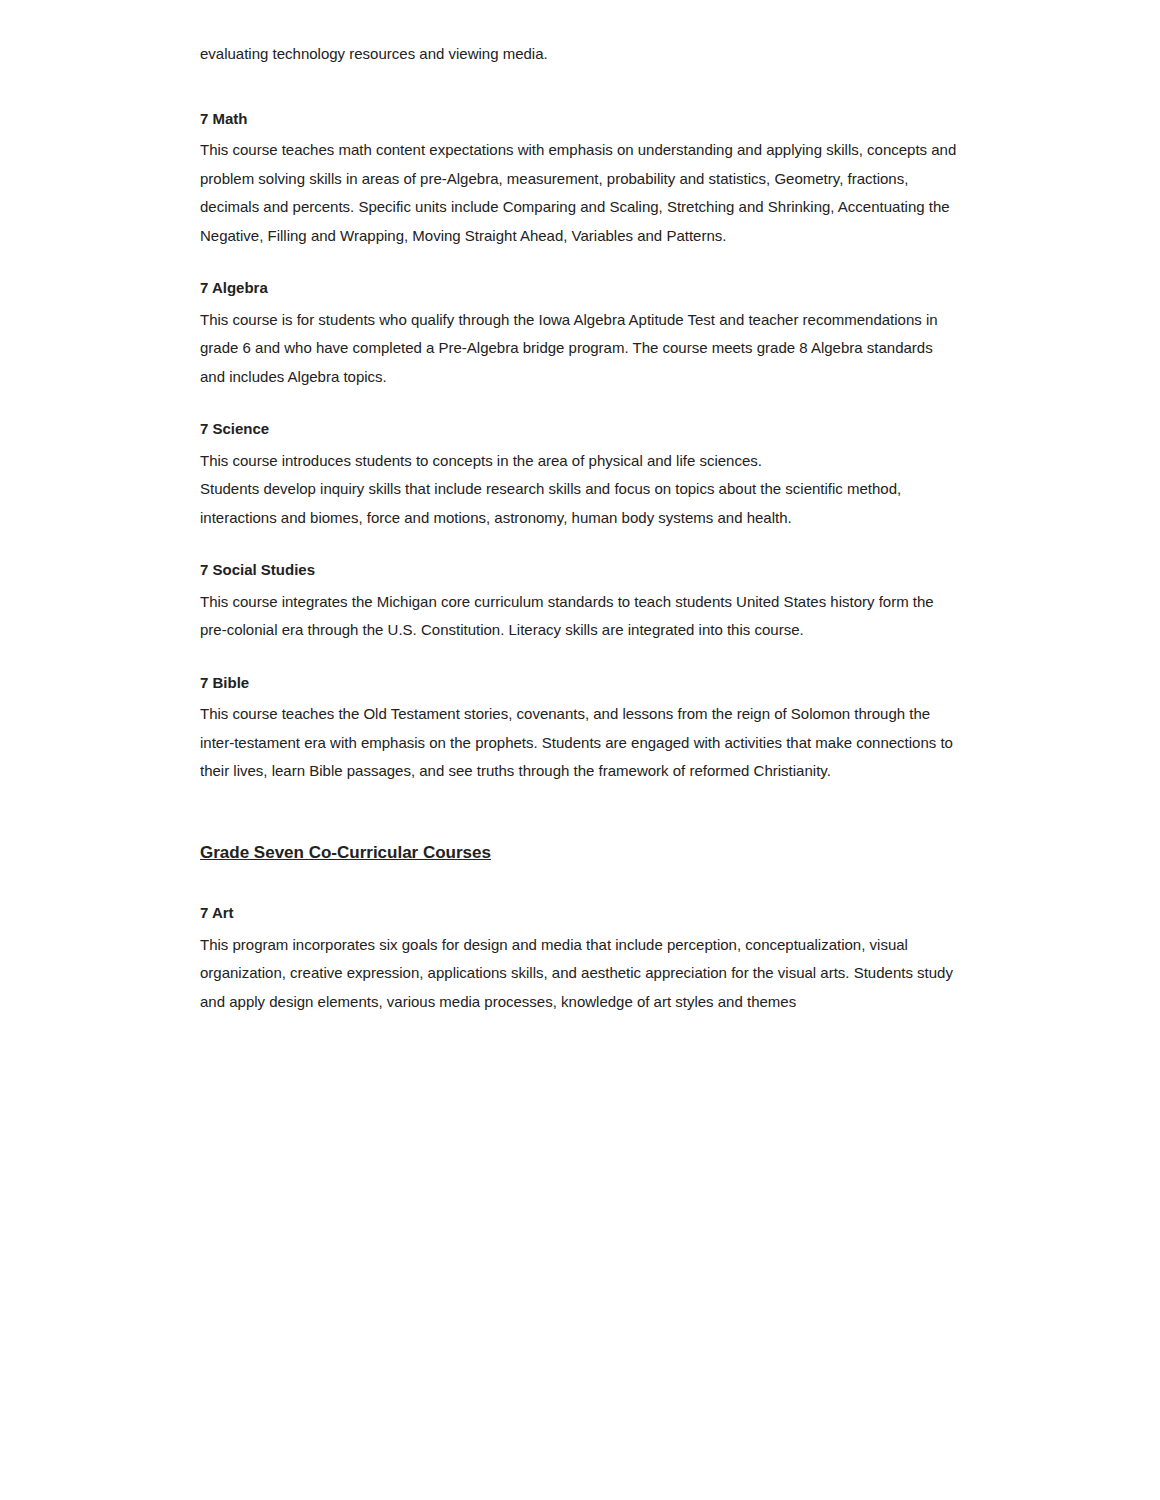evaluating technology resources and viewing media.
7 Math
This course teaches math content expectations with emphasis on understanding and applying skills, concepts and problem solving skills in areas of pre-Algebra, measurement, probability and statistics, Geometry, fractions, decimals and percents. Specific units include Comparing and Scaling, Stretching and Shrinking, Accentuating the Negative, Filling and Wrapping, Moving Straight Ahead, Variables and Patterns.
7 Algebra
This course is for students who qualify through the Iowa Algebra Aptitude Test and teacher recommendations in grade 6 and who have completed a Pre-Algebra bridge program. The course meets grade 8 Algebra standards and includes Algebra topics.
7 Science
This course introduces students to concepts in the area of physical and life sciences.
Students develop inquiry skills that include research skills and focus on topics about the scientific method, interactions and biomes, force and motions, astronomy, human body systems and health.
7 Social Studies
This course integrates the Michigan core curriculum standards to teach students United States history form the pre-colonial era through the U.S. Constitution. Literacy skills are integrated into this course.
7 Bible
This course teaches the Old Testament stories, covenants, and lessons from the reign of Solomon through the inter-testament era with emphasis on the prophets. Students are engaged with activities that make connections to their lives, learn Bible passages, and see truths through the framework of reformed Christianity.
Grade Seven Co-Curricular Courses
7 Art
This program incorporates six goals for design and media that include perception, conceptualization, visual organization, creative expression, applications skills, and aesthetic appreciation for the visual arts. Students study and apply design elements, various media processes, knowledge of art styles and themes